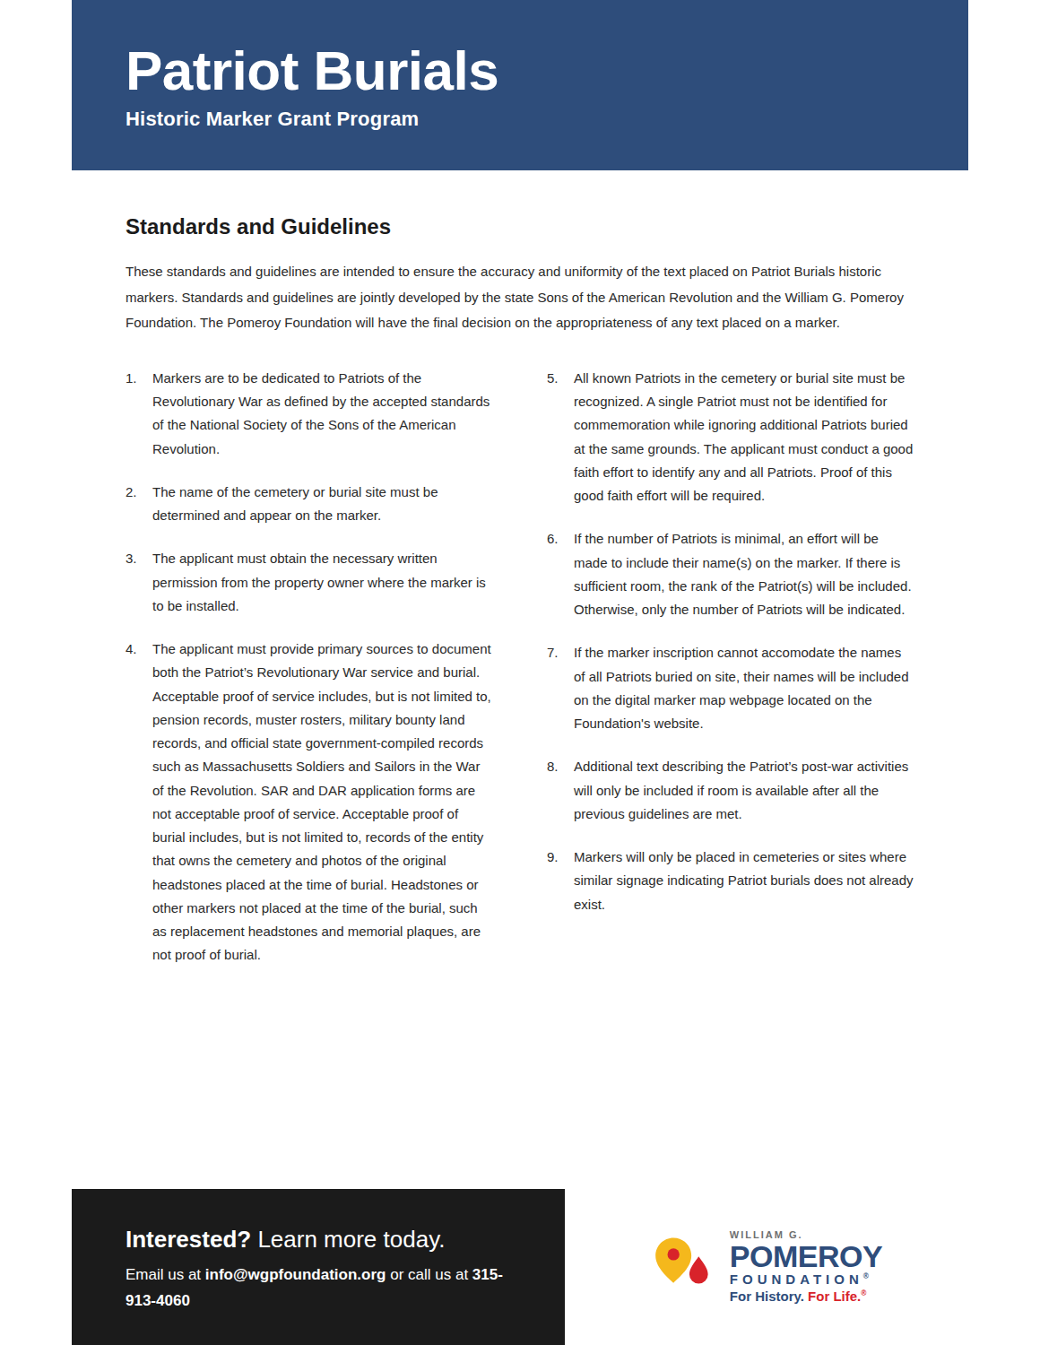Patriot Burials
Historic Marker Grant Program
Standards and Guidelines
These standards and guidelines are intended to ensure the accuracy and uniformity of the text placed on Patriot Burials historic markers. Standards and guidelines are jointly developed by the state Sons of the American Revolution and the William G. Pomeroy Foundation. The Pomeroy Foundation will have the final decision on the appropriateness of any text placed on a marker.
Markers are to be dedicated to Patriots of the Revolutionary War as defined by the accepted standards of the National Society of the Sons of the American Revolution.
The name of the cemetery or burial site must be determined and appear on the marker.
The applicant must obtain the necessary written permission from the property owner where the marker is to be installed.
The applicant must provide primary sources to document both the Patriot’s Revolutionary War service and burial. Acceptable proof of service includes, but is not limited to, pension records, muster rosters, military bounty land records, and official state government-compiled records such as Massachusetts Soldiers and Sailors in the War of the Revolution. SAR and DAR application forms are not acceptable proof of service. Acceptable proof of burial includes, but is not limited to, records of the entity that owns the cemetery and photos of the original headstones placed at the time of burial. Headstones or other markers not placed at the time of the burial, such as replacement headstones and memorial plaques, are not proof of burial.
All known Patriots in the cemetery or burial site must be recognized. A single Patriot must not be identified for commemoration while ignoring additional Patriots buried at the same grounds. The applicant must conduct a good faith effort to identify any and all Patriots. Proof of this good faith effort will be required.
If the number of Patriots is minimal, an effort will be made to include their name(s) on the marker. If there is sufficient room, the rank of the Patriot(s) will be included. Otherwise, only the number of Patriots will be indicated.
If the marker inscription cannot accomodate the names of all Patriots buried on site, their names will be included on the digital marker map webpage located on the Foundation's website.
Additional text describing the Patriot’s post-war activities will only be included if room is available after all the previous guidelines are met.
Markers will only be placed in cemeteries or sites where similar signage indicating Patriot burials does not already exist.
Interested? Learn more today. Email us at info@wgpfoundation.org or call us at 315-913-4060
WILLIAM G.
POMEROY
FOUNDATION®
For History. For Life.®